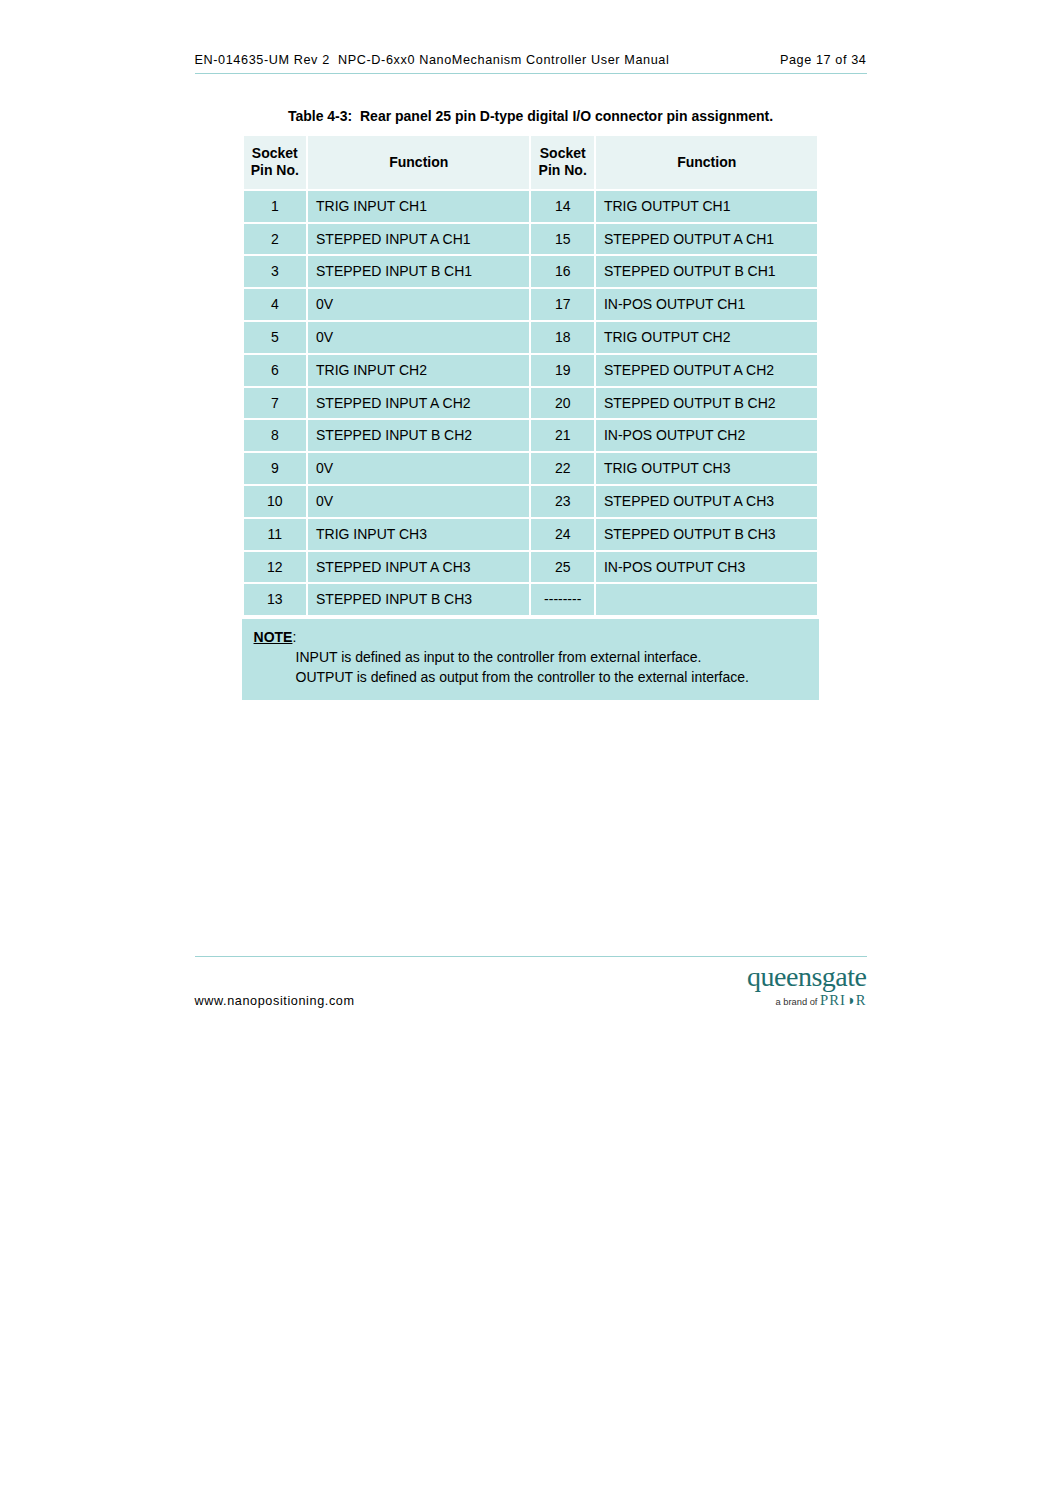EN-014635-UM Rev 2 NPC-D-6xx0 NanoMechanism Controller User Manual
Page 17 of 34
Table 4-3: Rear panel 25 pin D-type digital I/O connector pin assignment.
| Socket Pin No. | Function | Socket Pin No. | Function |
| --- | --- | --- | --- |
| 1 | TRIG INPUT CH1 | 14 | TRIG OUTPUT CH1 |
| 2 | STEPPED INPUT A CH1 | 15 | STEPPED OUTPUT A CH1 |
| 3 | STEPPED INPUT B CH1 | 16 | STEPPED OUTPUT B CH1 |
| 4 | 0V | 17 | IN-POS OUTPUT CH1 |
| 5 | 0V | 18 | TRIG OUTPUT CH2 |
| 6 | TRIG INPUT CH2 | 19 | STEPPED OUTPUT A CH2 |
| 7 | STEPPED INPUT A CH2 | 20 | STEPPED OUTPUT B CH2 |
| 8 | STEPPED INPUT B CH2 | 21 | IN-POS OUTPUT CH2 |
| 9 | 0V | 22 | TRIG OUTPUT CH3 |
| 10 | 0V | 23 | STEPPED OUTPUT A CH3 |
| 11 | TRIG INPUT CH3 | 24 | STEPPED OUTPUT B CH3 |
| 12 | STEPPED INPUT A CH3 | 25 | IN-POS OUTPUT CH3 |
| 13 | STEPPED INPUT B CH3 | -------- | |
NOTE:
INPUT is defined as input to the controller from external interface.
OUTPUT is defined as output from the controller to the external interface.
www.nanopositioning.com
queensgate
a brand of PRI◑R